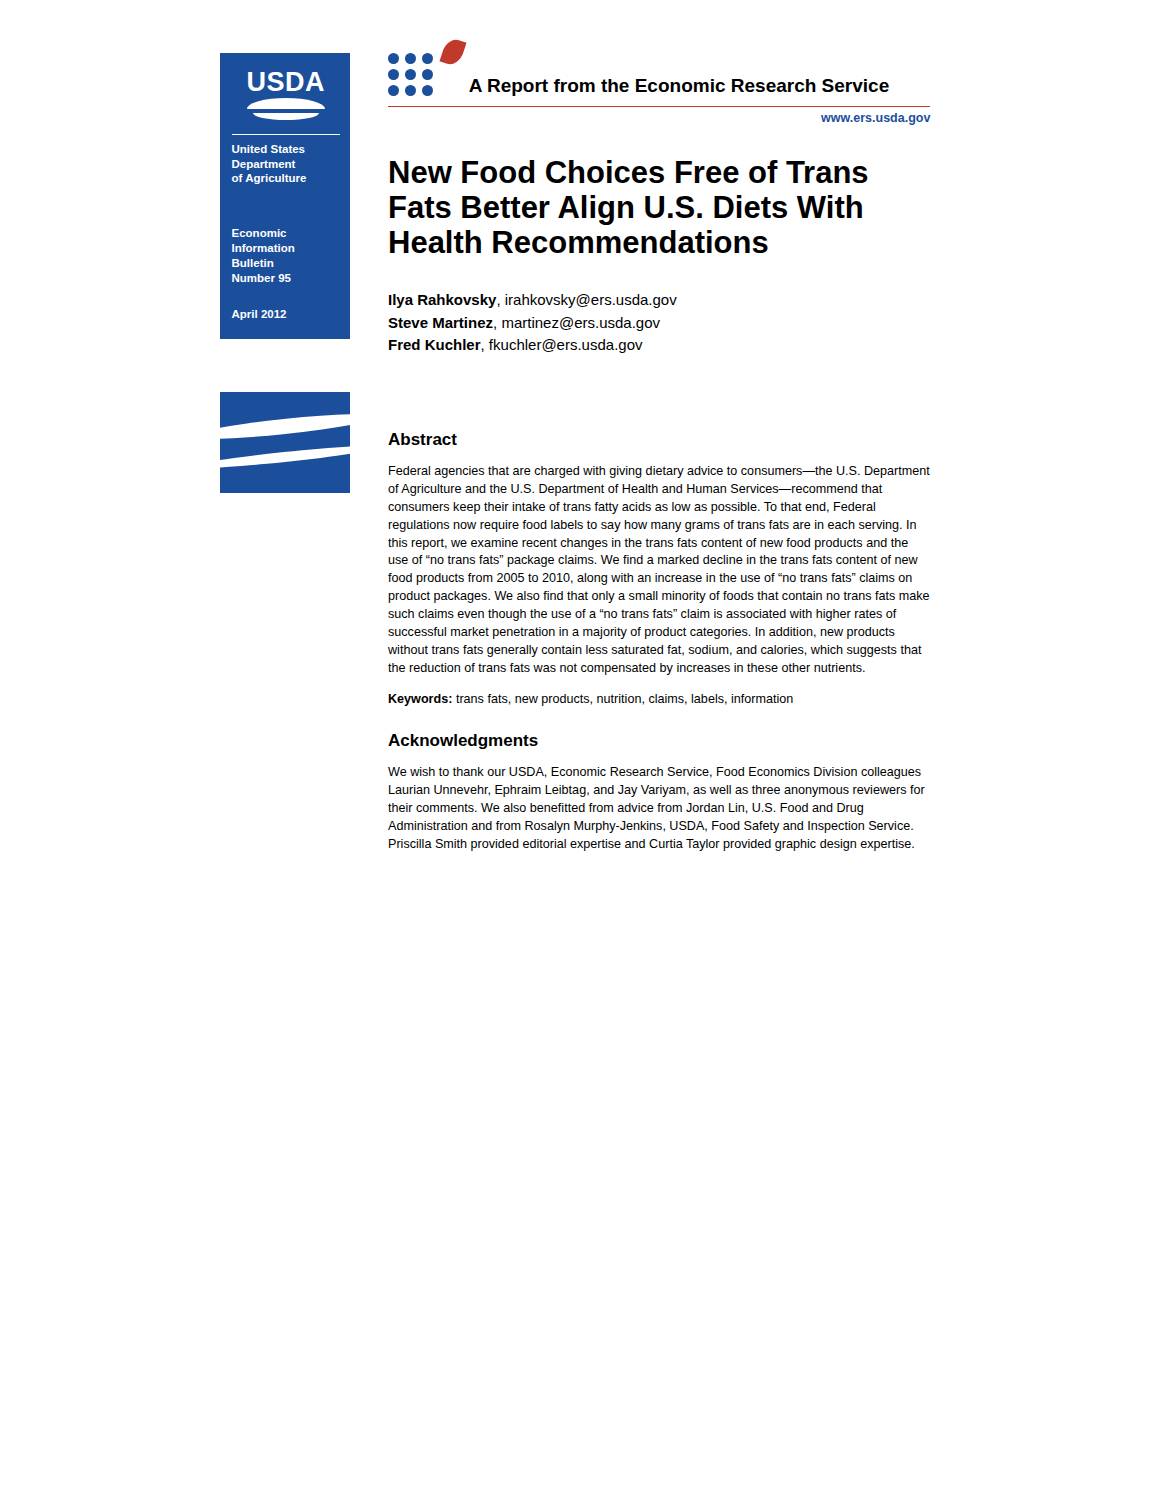USDA
United States
Department
of Agriculture
Economic
Information
Bulletin
Number 95
April 2012
A Report from the Economic Research Service
www.ers.usda.gov
New Food Choices Free of Trans Fats Better Align U.S. Diets With Health Recommendations
Ilya Rahkovsky, irahkovsky@ers.usda.gov
Steve Martinez, martinez@ers.usda.gov
Fred Kuchler, fkuchler@ers.usda.gov
Abstract
Federal agencies that are charged with giving dietary advice to consumers—the U.S. Department of Agriculture and the U.S. Department of Health and Human Services—recommend that consumers keep their intake of trans fatty acids as low as possible. To that end, Federal regulations now require food labels to say how many grams of trans fats are in each serving. In this report, we examine recent changes in the trans fats content of new food products and the use of “no trans fats” package claims. We find a marked decline in the trans fats content of new food products from 2005 to 2010, along with an increase in the use of “no trans fats” claims on product packages. We also find that only a small minority of foods that contain no trans fats make such claims even though the use of a “no trans fats” claim is associated with higher rates of successful market penetration in a majority of product categories. In addition, new products without trans fats generally contain less saturated fat, sodium, and calories, which suggests that the reduction of trans fats was not compensated by increases in these other nutrients.
Keywords: trans fats, new products, nutrition, claims, labels, information
Acknowledgments
We wish to thank our USDA, Economic Research Service, Food Economics Division colleagues Laurian Unnevehr, Ephraim Leibtag, and Jay Variyam, as well as three anonymous reviewers for their comments. We also benefitted from advice from Jordan Lin, U.S. Food and Drug Administration and from Rosalyn Murphy-Jenkins, USDA, Food Safety and Inspection Service. Priscilla Smith provided editorial expertise and Curtia Taylor provided graphic design expertise.